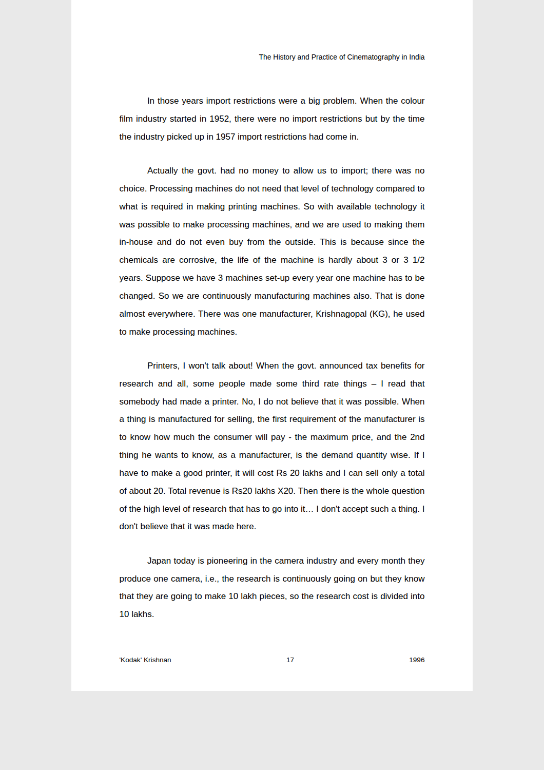The History and Practice of Cinematography in India
In those years import restrictions were a big problem. When the colour film industry started in 1952, there were no import restrictions but by the time the industry picked up in 1957 import restrictions had come in.
Actually the govt. had no money to allow us to import; there was no choice. Processing machines do not need that level of technology compared to what is required in making printing machines. So with available technology it was possible to make processing machines, and we are used to making them in-house and do not even buy from the outside. This is because since the chemicals are corrosive, the life of the machine is hardly about 3 or 3 1/2 years. Suppose we have 3 machines set-up every year one machine has to be changed. So we are continuously manufacturing machines also. That is done almost everywhere. There was one manufacturer, Krishnagopal (KG), he used to make processing machines.
Printers, I won't talk about! When the govt. announced tax benefits for research and all, some people made some third rate things – I read that somebody had made a printer. No, I do not believe that it was possible. When a thing is manufactured for selling, the first requirement of the manufacturer is to know how much the consumer will pay - the maximum price, and the 2nd thing he wants to know, as a manufacturer, is the demand quantity wise. If I have to make a good printer, it will cost Rs 20 lakhs and I can sell only a total of about 20. Total revenue is Rs20 lakhs X20. Then there is the whole question of the high level of research that has to go into it… I don't accept such a thing. I don't believe that it was made here.
Japan today is pioneering in the camera industry and every month they produce one camera, i.e., the research is continuously going on but they know that they are going to make 10 lakh pieces, so the research cost is divided into 10 lakhs.
'Kodak' Krishnan 17 1996